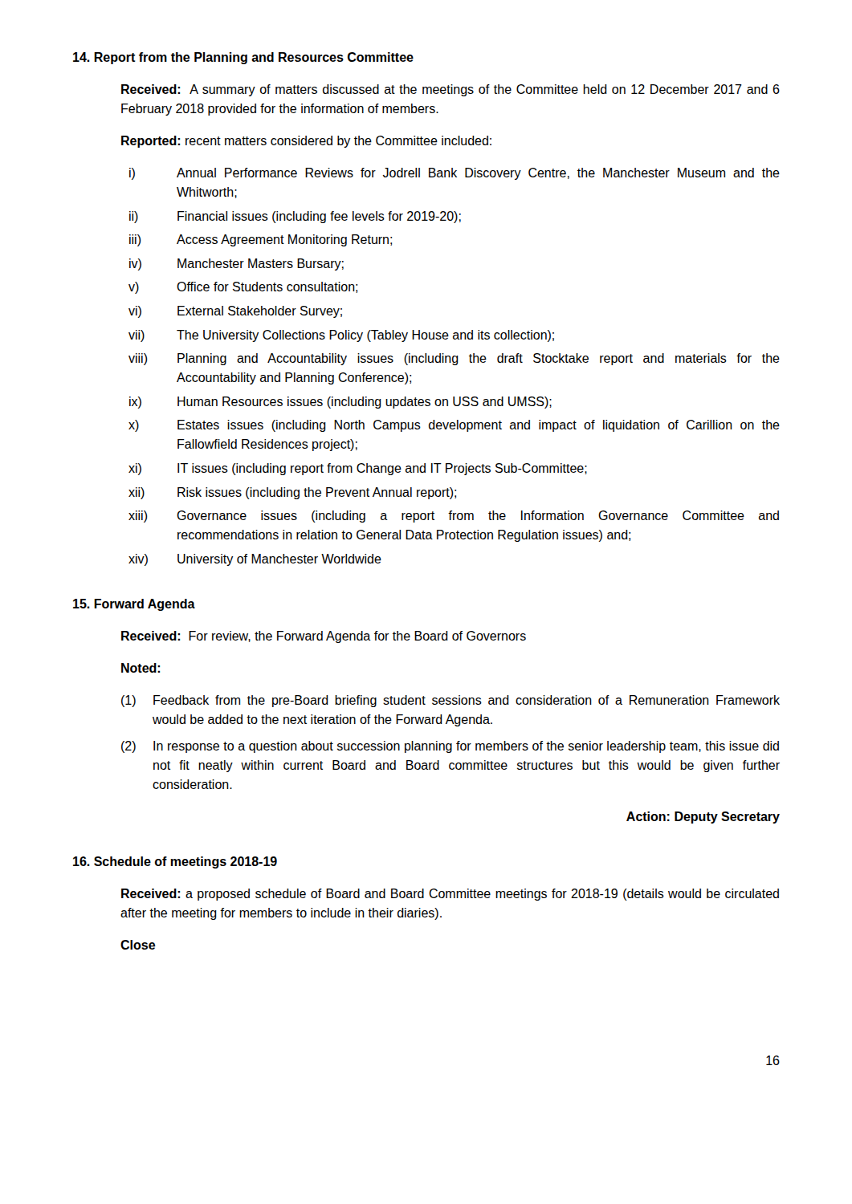14. Report from the Planning and Resources Committee
Received: A summary of matters discussed at the meetings of the Committee held on 12 December 2017 and 6 February 2018 provided for the information of members.
Reported: recent matters considered by the Committee included:
i) Annual Performance Reviews for Jodrell Bank Discovery Centre, the Manchester Museum and the Whitworth;
ii) Financial issues (including fee levels for 2019-20);
iii) Access Agreement Monitoring Return;
iv) Manchester Masters Bursary;
v) Office for Students consultation;
vi) External Stakeholder Survey;
vii) The University Collections Policy (Tabley House and its collection);
viii) Planning and Accountability issues (including the draft Stocktake report and materials for the Accountability and Planning Conference);
ix) Human Resources issues (including updates on USS and UMSS);
x) Estates issues (including North Campus development and impact of liquidation of Carillion on the Fallowfield Residences project);
xi) IT issues (including report from Change and IT Projects Sub-Committee;
xii) Risk issues (including the Prevent Annual report);
xiii) Governance issues (including a report from the Information Governance Committee and recommendations in relation to General Data Protection Regulation issues) and;
xiv) University of Manchester Worldwide
15. Forward Agenda
Received: For review, the Forward Agenda for the Board of Governors
Noted:
(1) Feedback from the pre-Board briefing student sessions and consideration of a Remuneration Framework would be added to the next iteration of the Forward Agenda.
(2) In response to a question about succession planning for members of the senior leadership team, this issue did not fit neatly within current Board and Board committee structures but this would be given further consideration.
Action: Deputy Secretary
16. Schedule of meetings 2018-19
Received: a proposed schedule of Board and Board Committee meetings for 2018-19 (details would be circulated after the meeting for members to include in their diaries).
Close
16